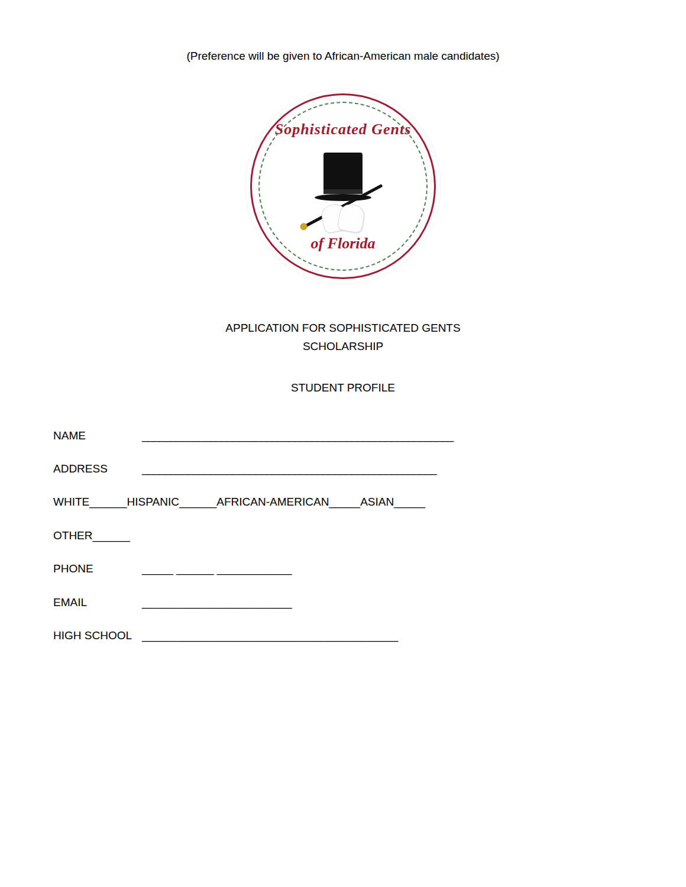(Preference will be given to African-American male candidates)
Sophisticated Gents
of Florida
APPLICATION FOR SOPHISTICATED GENTS
SCHOLARSHIP
STUDENT PROFILE
NAME_______________________________________________________
ADDRESS____________________________________________________
WHITE______HISPANIC______AFRICAN-AMERICAN_____ASIAN_____
OTHER______
PHONE_____ ______ ____________
EMAIL________________________
HIGH SCHOOL_________________________________________